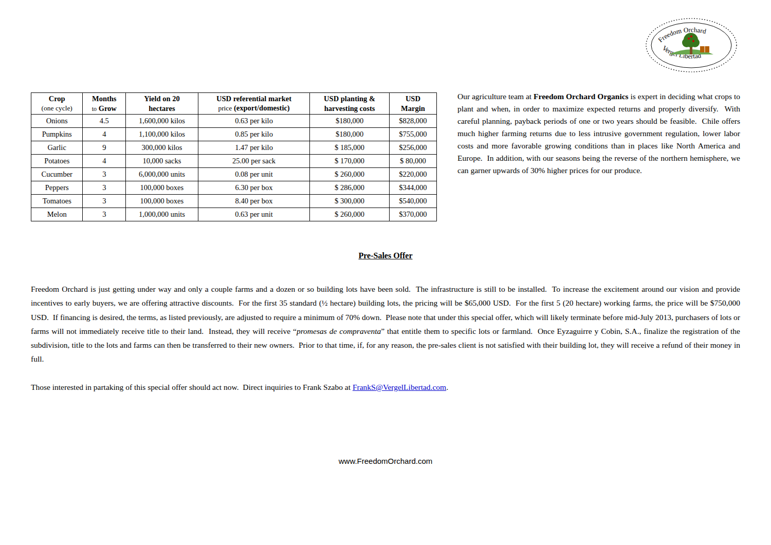Freedom Orchard Vergel Libertad
| Crop (one cycle) | Months to Grow | Yield on 20 hectares | USD referential market price (export/domestic) | USD planting & harvesting costs | USD Margin |
| --- | --- | --- | --- | --- | --- |
| Onions | 4.5 | 1,600,000 kilos | 0.63 per kilo | $180,000 | $828,000 |
| Pumpkins | 4 | 1,100,000 kilos | 0.85 per kilo | $180,000 | $755,000 |
| Garlic | 9 | 300,000 kilos | 1.47 per kilo | $ 185,000 | $256,000 |
| Potatoes | 4 | 10,000 sacks | 25.00 per sack | $ 170,000 | $ 80,000 |
| Cucumber | 3 | 6,000,000 units | 0.08 per unit | $ 260,000 | $220,000 |
| Peppers | 3 | 100,000 boxes | 6.30 per box | $ 286,000 | $344,000 |
| Tomatoes | 3 | 100,000 boxes | 8.40 per box | $ 300,000 | $540,000 |
| Melon | 3 | 1,000,000 units | 0.63 per unit | $ 260,000 | $370,000 |
Our agriculture team at Freedom Orchard Organics is expert in deciding what crops to plant and when, in order to maximize expected returns and properly diversify. With careful planning, payback periods of one or two years should be feasible. Chile offers much higher farming returns due to less intrusive government regulation, lower labor costs and more favorable growing conditions than in places like North America and Europe. In addition, with our seasons being the reverse of the northern hemisphere, we can garner upwards of 30% higher prices for our produce.
Pre-Sales Offer
Freedom Orchard is just getting under way and only a couple farms and a dozen or so building lots have been sold. The infrastructure is still to be installed. To increase the excitement around our vision and provide incentives to early buyers, we are offering attractive discounts. For the first 35 standard (½ hectare) building lots, the pricing will be $65,000 USD. For the first 5 (20 hectare) working farms, the price will be $750,000 USD. If financing is desired, the terms, as listed previously, are adjusted to require a minimum of 70% down. Please note that under this special offer, which will likely terminate before mid-July 2013, purchasers of lots or farms will not immediately receive title to their land. Instead, they will receive “promesas de compraventa” that entitle them to specific lots or farmland. Once Eyzaguirre y Cobin, S.A., finalize the registration of the subdivision, title to the lots and farms can then be transferred to their new owners. Prior to that time, if, for any reason, the pre-sales client is not satisfied with their building lot, they will receive a refund of their money in full.
Those interested in partaking of this special offer should act now. Direct inquiries to Frank Szabo at FrankS@VergelLibertad.com.
www.FreedomOrchard.com